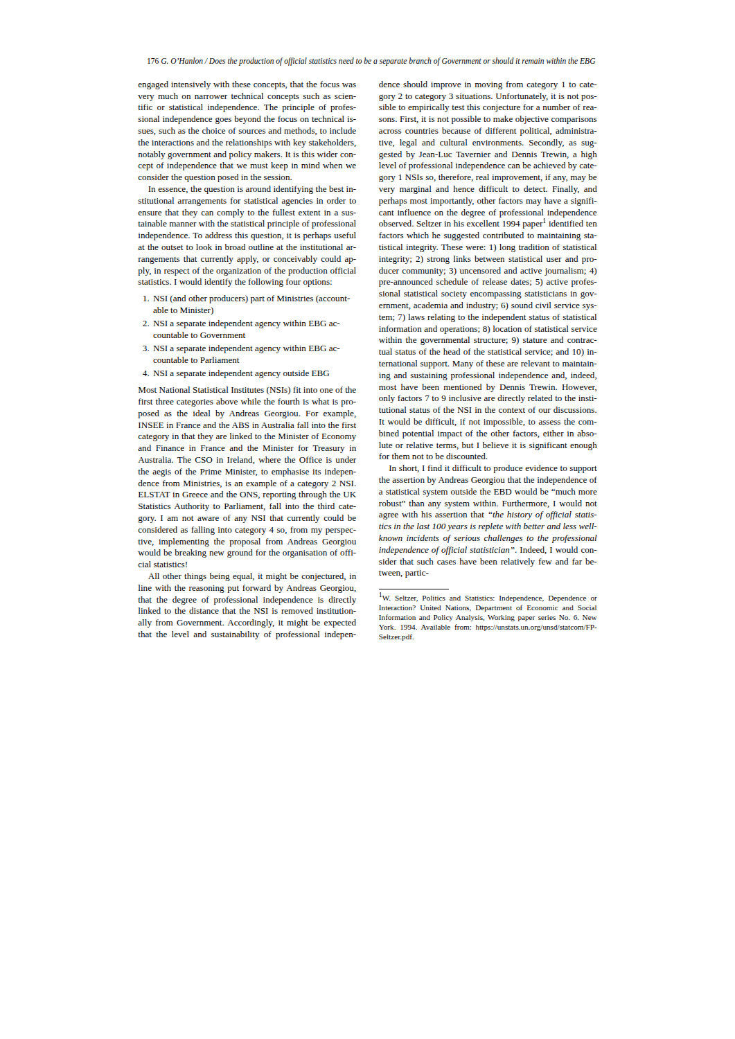176 G. O’Hanlon / Does the production of official statistics need to be a separate branch of Government or should it remain within the EBG
engaged intensively with these concepts, that the focus was very much on narrower technical concepts such as scientific or statistical independence. The principle of professional independence goes beyond the focus on technical issues, such as the choice of sources and methods, to include the interactions and the relationships with key stakeholders, notably government and policy makers. It is this wider concept of independence that we must keep in mind when we consider the question posed in the session.
In essence, the question is around identifying the best institutional arrangements for statistical agencies in order to ensure that they can comply to the fullest extent in a sustainable manner with the statistical principle of professional independence. To address this question, it is perhaps useful at the outset to look in broad outline at the institutional arrangements that currently apply, or conceivably could apply, in respect of the organization of the production official statistics. I would identify the following four options:
NSI (and other producers) part of Ministries (accountable to Minister)
NSI a separate independent agency within EBG accountable to Government
NSI a separate independent agency within EBG accountable to Parliament
NSI a separate independent agency outside EBG
Most National Statistical Institutes (NSIs) fit into one of the first three categories above while the fourth is what is proposed as the ideal by Andreas Georgiou. For example, INSEE in France and the ABS in Australia fall into the first category in that they are linked to the Minister of Economy and Finance in France and the Minister for Treasury in Australia. The CSO in Ireland, where the Office is under the aegis of the Prime Minister, to emphasise its independence from Ministries, is an example of a category 2 NSI. ELSTAT in Greece and the ONS, reporting through the UK Statistics Authority to Parliament, fall into the third category. I am not aware of any NSI that currently could be considered as falling into category 4 so, from my perspective, implementing the proposal from Andreas Georgiou would be breaking new ground for the organisation of official statistics!
All other things being equal, it might be conjectured, in line with the reasoning put forward by Andreas Georgiou, that the degree of professional independence is directly linked to the distance that the NSI is removed institutionally from Government. Accordingly, it might be expected that the level and sustainability of professional independence should improve in moving from category 1 to category 2 to category 3 situations. Unfortunately, it is not possible to empirically test this conjecture for a number of reasons. First, it is not possible to make objective comparisons across countries because of different political, administrative, legal and cultural environments. Secondly, as suggested by Jean-Luc Tavernier and Dennis Trewin, a high level of professional independence can be achieved by category 1 NSIs so, therefore, real improvement, if any, may be very marginal and hence difficult to detect. Finally, and perhaps most importantly, other factors may have a significant influence on the degree of professional independence observed. Seltzer in his excellent 1994 paper1 identified ten factors which he suggested contributed to maintaining statistical integrity. These were: 1) long tradition of statistical integrity; 2) strong links between statistical user and producer community; 3) uncensored and active journalism; 4) pre-announced schedule of release dates; 5) active professional statistical society encompassing statisticians in government, academia and industry; 6) sound civil service system; 7) laws relating to the independent status of statistical information and operations; 8) location of statistical service within the governmental structure; 9) stature and contractual status of the head of the statistical service; and 10) international support. Many of these are relevant to maintaining and sustaining professional independence and, indeed, most have been mentioned by Dennis Trewin. However, only factors 7 to 9 inclusive are directly related to the institutional status of the NSI in the context of our discussions. It would be difficult, if not impossible, to assess the combined potential impact of the other factors, either in absolute or relative terms, but I believe it is significant enough for them not to be discounted.
In short, I find it difficult to produce evidence to support the assertion by Andreas Georgiou that the independence of a statistical system outside the EBD would be “much more robust” than any system within. Furthermore, I would not agree with his assertion that “the history of official statistics in the last 100 years is replete with better and less well-known incidents of serious challenges to the professional independence of official statistician”. Indeed, I would consider that such cases have been relatively few and far between, partic-
1W. Seltzer, Politics and Statistics: Independence, Dependence or Interaction? United Nations, Department of Economic and Social Information and Policy Analysis, Working paper series No. 6. New York. 1994. Available from: https://unstats.un.org/unsd/statcom/FP-Seltzer.pdf.